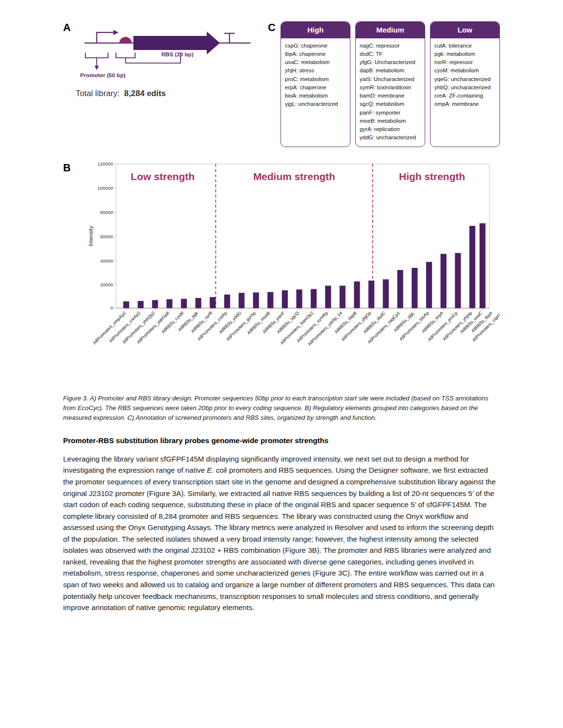A
Promoter (50 bp) RBS (20 bp)
Total library: 8,284 edits
C
High
cspG: chaperone
ibpA: chaperone
uxaC: metabolism
yhjH: stress
proC: metabolism
erpA: chaperone
bioA: metabolism
yjgL: uncharacterized
Medium
nagC: repressor
dsdC: TF
yfgG: Uncharacterized
dapB: metabolism
yaiS: Uncharacterized
symR: toxin/antitoxin
bamD: membrane
sgcQ: metabolism
panF: symporter
moeB: metabolism
gyrA: replication
yddG: uncharacterized
Low
cutA: tolerance
pgk: metabolism
nsrR: repressor
cysM: metabolism
yqeG: uncharacterized
yhbQ: uncharacterized
creA: ZF-containing
ompA: membrane
B
120000 100000 80000 60000 40000 20000 0 Intensity Low strength Medium strength High strength bars: scale 20000 units = 55 px => 1 unit = 0.00275 px ; y = 350 - value*0.00283 AllPromoters_ompAp2 AllPromoters_creAp2 AllPromoters_yhbQp2 AllPromoters_yqeGp8 AllRBSs_cysM AllRBSs_pgk AllRBSs_nsrR AllPromoters_cutAp AllRBSs_yddG AllPromoters_gyrAp AllRBSs_moeB AllRBSs_panF AllRBSs_sgcQ AllPromoters_bamDp2 AllPromoters_symRp AllPromoters_yaiSp_14 AllRBSs_dapB AllPromoters_yfgGp AllRBSs_dsdC AllPromoters_nagCp1 AllRBSs_yjgL AllPromoters_bioAp AllRBSs_erpA AllPromoters_proCp AllPromoters_yhjHp AllRBSs_uxaC AllRBSs_ibpA AllPromoters_cspGp control
Figure 3. A) Promoter and RBS library design. Promoter sequences 50bp prior to each transcription start site were included (based on TSS annotations from EcoCyc). The RBS sequences were taken 20bp prior to every coding sequence. B) Regulatory elements grouped into categories based on the measured expression. C) Annotation of screened promoters and RBS sites, organized by strength and function.
Promoter-RBS substitution library probes genome-wide promoter strengths
Leveraging the library variant sfGFPF145M displaying significantly improved intensity, we next set out to design a method for investigating the expression range of native E. coli promoters and RBS sequences. Using the Designer software, we first extracted the promoter sequences of every transcription start site in the genome and designed a comprehensive substitution library against the original J23102 promoter (Figure 3A). Similarly, we extracted all native RBS sequences by building a list of 20-nt sequences 5’ of the start codon of each coding sequence, substituting these in place of the original RBS and spacer sequence 5’ of sfGFPF145M. The complete library consisted of 8,284 promoter and RBS sequences. The library was constructed using the Onyx workflow and assessed using the Onyx Genotyping Assays. The library metrics were analyzed in Resolver and used to inform the screening depth of the population. The selected isolates showed a very broad intensity range; however, the highest intensity among the selected isolates was observed with the original J23102 + RBS combination (Figure 3B). The promoter and RBS libraries were analyzed and ranked, revealing that the highest promoter strengths are associated with diverse gene categories, including genes involved in metabolism, stress response, chaperones and some uncharacterized genes (Figure 3C). The entire workflow was carried out in a span of two weeks and allowed us to catalog and organize a large number of different promoters and RBS sequences. This data can potentially help uncover feedback mechanisms, transcription responses to small molecules and stress conditions, and generally improve annotation of native genomic regulatory elements.